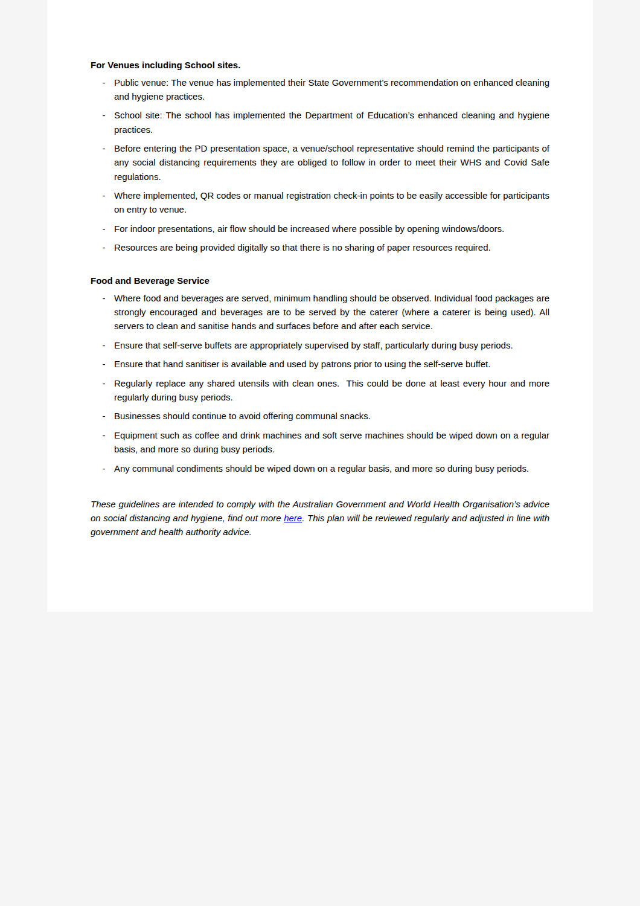For Venues including School sites.
Public venue: The venue has implemented their State Government’s recommendation on enhanced cleaning and hygiene practices.
School site: The school has implemented the Department of Education’s enhanced cleaning and hygiene practices.
Before entering the PD presentation space, a venue/school representative should remind the participants of any social distancing requirements they are obliged to follow in order to meet their WHS and Covid Safe regulations.
Where implemented, QR codes or manual registration check-in points to be easily accessible for participants on entry to venue.
For indoor presentations, air flow should be increased where possible by opening windows/doors.
Resources are being provided digitally so that there is no sharing of paper resources required.
Food and Beverage Service
Where food and beverages are served, minimum handling should be observed. Individual food packages are strongly encouraged and beverages are to be served by the caterer (where a caterer is being used). All servers to clean and sanitise hands and surfaces before and after each service.
Ensure that self-serve buffets are appropriately supervised by staff, particularly during busy periods.
Ensure that hand sanitiser is available and used by patrons prior to using the self-serve buffet.
Regularly replace any shared utensils with clean ones. This could be done at least every hour and more regularly during busy periods.
Businesses should continue to avoid offering communal snacks.
Equipment such as coffee and drink machines and soft serve machines should be wiped down on a regular basis, and more so during busy periods.
Any communal condiments should be wiped down on a regular basis, and more so during busy periods.
These guidelines are intended to comply with the Australian Government and World Health Organisation’s advice on social distancing and hygiene, find out more here. This plan will be reviewed regularly and adjusted in line with government and health authority advice.